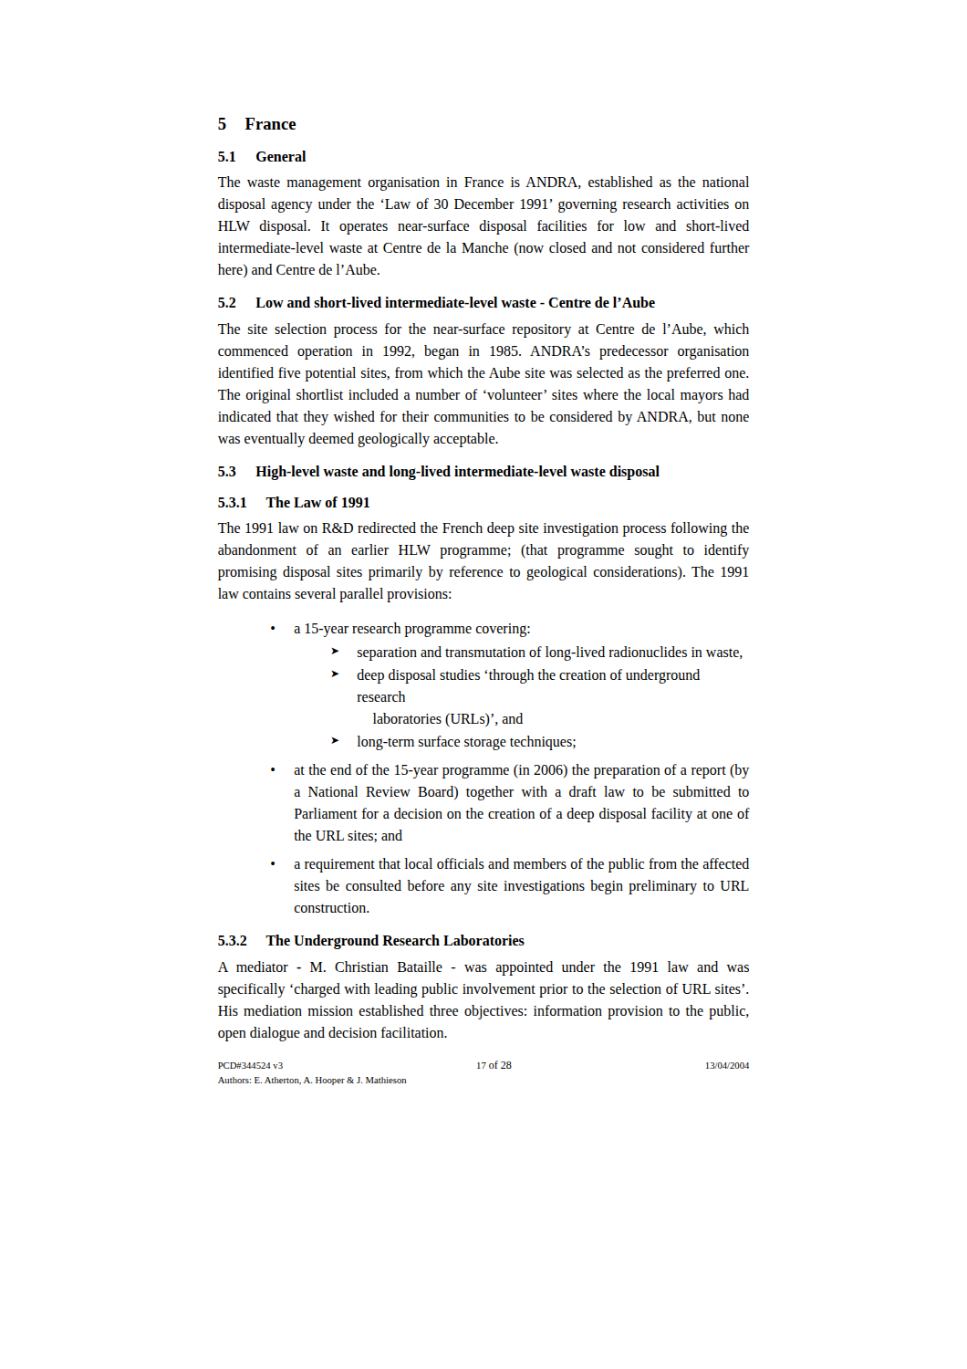5 France
5.1 General
The waste management organisation in France is ANDRA, established as the national disposal agency under the ‘Law of 30 December 1991’ governing research activities on HLW disposal. It operates near-surface disposal facilities for low and short-lived intermediate-level waste at Centre de la Manche (now closed and not considered further here) and Centre de l’Aube.
5.2 Low and short-lived intermediate-level waste - Centre de l’Aube
The site selection process for the near-surface repository at Centre de l’Aube, which commenced operation in 1992, began in 1985. ANDRA’s predecessor organisation identified five potential sites, from which the Aube site was selected as the preferred one. The original shortlist included a number of ‘volunteer’ sites where the local mayors had indicated that they wished for their communities to be considered by ANDRA, but none was eventually deemed geologically acceptable.
5.3 High-level waste and long-lived intermediate-level waste disposal
5.3.1 The Law of 1991
The 1991 law on R&D redirected the French deep site investigation process following the abandonment of an earlier HLW programme; (that programme sought to identify promising disposal sites primarily by reference to geological considerations). The 1991 law contains several parallel provisions:
a 15-year research programme covering:
separation and transmutation of long-lived radionuclides in waste,
deep disposal studies ‘through the creation of underground research laboratories (URLs)’, and
long-term surface storage techniques;
at the end of the 15-year programme (in 2006) the preparation of a report (by a National Review Board) together with a draft law to be submitted to Parliament for a decision on the creation of a deep disposal facility at one of the URL sites; and
a requirement that local officials and members of the public from the affected sites be consulted before any site investigations begin preliminary to URL construction.
5.3.2 The Underground Research Laboratories
A mediator - M. Christian Bataille - was appointed under the 1991 law and was specifically ‘charged with leading public involvement prior to the selection of URL sites’. His mediation mission established three objectives: information provision to the public, open dialogue and decision facilitation.
PCD#344524 v3
17 of 28
13/04/2004
Authors: E. Atherton, A. Hooper & J. Mathieson